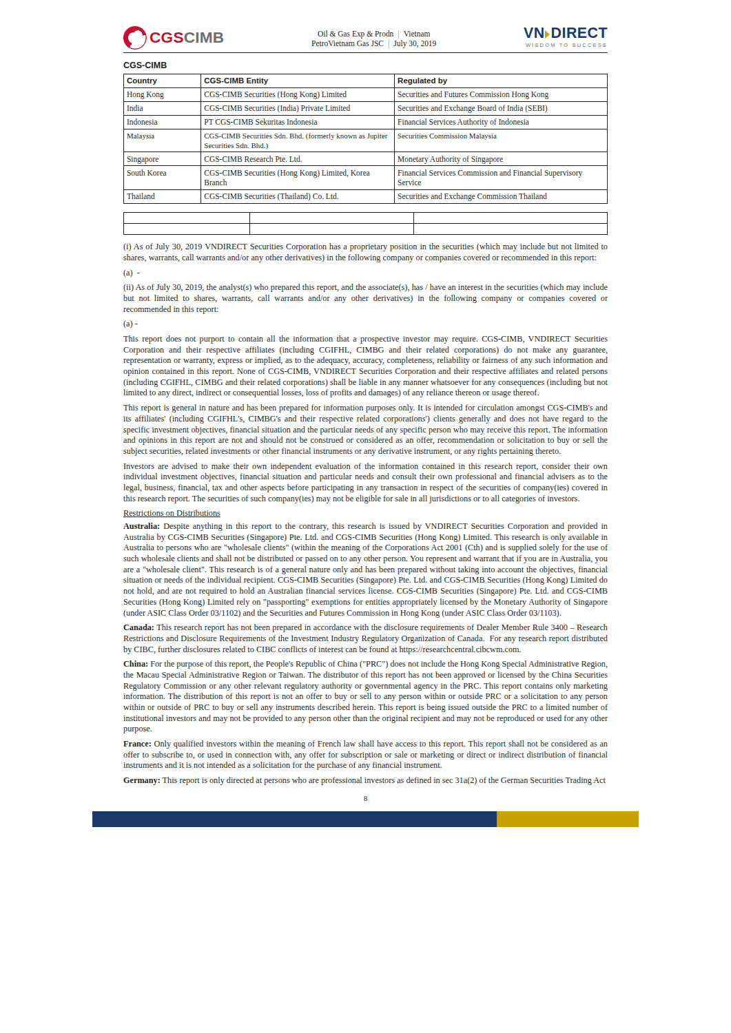CGS CIMB
Oil & Gas Exp & Prodn|Vietnam
PetroVietnam Gas JSC|July 30, 2019
VN DIRECT
WISDOM TO SUCCESS
CGS-CIMB
| Country | CGS-CIMB Entity | Regulated by |
| --- | --- | --- |
| Hong Kong | CGS-CIMB Securities (Hong Kong) Limited | Securities and Futures Commission Hong Kong |
| India | CGS-CIMB Securities (India) Private Limited | Securities and Exchange Board of India (SEBI) |
| Indonesia | PT CGS-CIMB Sekuritas Indonesia | Financial Services Authority of Indonesia |
| Malaysia | CGS-CIMB Securities Sdn. Bhd. (formerly known as Jupiter Securities Sdn. Bhd.) | Securities Commission Malaysia |
| Singapore | CGS-CIMB Research Pte. Ltd. | Monetary Authority of Singapore |
| South Korea | CGS-CIMB Securities (Hong Kong) Limited, Korea Branch | Financial Services Commission and Financial Supervisory Service |
| Thailand | CGS-CIMB Securities (Thailand) Co. Ltd. | Securities and Exchange Commission Thailand |
(i) As of July 30, 2019 VNDIRECT Securities Corporation has a proprietary position in the securities (which may include but not limited to shares, warrants, call warrants and/or any other derivatives) in the following company or companies covered or recommended in this report:
(a) -
(ii) As of July 30, 2019, the analyst(s) who prepared this report, and the associate(s), has / have an interest in the securities (which may include but not limited to shares, warrants, call warrants and/or any other derivatives) in the following company or companies covered or recommended in this report:
(a) -
This report does not purport to contain all the information that a prospective investor may require. CGS-CIMB, VNDIRECT Securities Corporation and their respective affiliates (including CGIFHL, CIMBG and their related corporations) do not make any guarantee, representation or warranty, express or implied, as to the adequacy, accuracy, completeness, reliability or fairness of any such information and opinion contained in this report. None of CGS-CIMB, VNDIRECT Securities Corporation and their respective affiliates and related persons (including CGIFHL, CIMBG and their related corporations) shall be liable in any manner whatsoever for any consequences (including but not limited to any direct, indirect or consequential losses, loss of profits and damages) of any reliance thereon or usage thereof.
This report is general in nature and has been prepared for information purposes only. It is intended for circulation amongst CGS-CIMB's and its affiliates' (including CGIFHL's, CIMBG's and their respective related corporations') clients generally and does not have regard to the specific investment objectives, financial situation and the particular needs of any specific person who may receive this report. The information and opinions in this report are not and should not be construed or considered as an offer, recommendation or solicitation to buy or sell the subject securities, related investments or other financial instruments or any derivative instrument, or any rights pertaining thereto.
Investors are advised to make their own independent evaluation of the information contained in this research report, consider their own individual investment objectives, financial situation and particular needs and consult their own professional and financial advisers as to the legal, business, financial, tax and other aspects before participating in any transaction in respect of the securities of company(ies) covered in this research report. The securities of such company(ies) may not be eligible for sale in all jurisdictions or to all categories of investors.
Restrictions on Distributions
Australia: Despite anything in this report to the contrary, this research is issued by VNDIRECT Securities Corporation and provided in Australia by CGS-CIMB Securities (Singapore) Pte. Ltd. and CGS-CIMB Securities (Hong Kong) Limited. This research is only available in Australia to persons who are "wholesale clients" (within the meaning of the Corporations Act 2001 (Cth) and is supplied solely for the use of such wholesale clients and shall not be distributed or passed on to any other person. You represent and warrant that if you are in Australia, you are a "wholesale client". This research is of a general nature only and has been prepared without taking into account the objectives, financial situation or needs of the individual recipient. CGS-CIMB Securities (Singapore) Pte. Ltd. and CGS-CIMB Securities (Hong Kong) Limited do not hold, and are not required to hold an Australian financial services license. CGS-CIMB Securities (Singapore) Pte. Ltd. and CGS-CIMB Securities (Hong Kong) Limited rely on "passporting" exemptions for entities appropriately licensed by the Monetary Authority of Singapore (under ASIC Class Order 03/1102) and the Securities and Futures Commission in Hong Kong (under ASIC Class Order 03/1103).
Canada: This research report has not been prepared in accordance with the disclosure requirements of Dealer Member Rule 3400 – Research Restrictions and Disclosure Requirements of the Investment Industry Regulatory Organization of Canada. For any research report distributed by CIBC, further disclosures related to CIBC conflicts of interest can be found at https://researchcentral.cibcwm.com.
China: For the purpose of this report, the People's Republic of China ("PRC") does not include the Hong Kong Special Administrative Region, the Macau Special Administrative Region or Taiwan. The distributor of this report has not been approved or licensed by the China Securities Regulatory Commission or any other relevant regulatory authority or governmental agency in the PRC. This report contains only marketing information. The distribution of this report is not an offer to buy or sell to any person within or outside PRC or a solicitation to any person within or outside of PRC to buy or sell any instruments described herein. This report is being issued outside the PRC to a limited number of institutional investors and may not be provided to any person other than the original recipient and may not be reproduced or used for any other purpose.
France: Only qualified investors within the meaning of French law shall have access to this report. This report shall not be considered as an offer to subscribe to, or used in connection with, any offer for subscription or sale or marketing or direct or indirect distribution of financial instruments and it is not intended as a solicitation for the purchase of any financial instrument.
Germany: This report is only directed at persons who are professional investors as defined in sec 31a(2) of the German Securities Trading Act
8